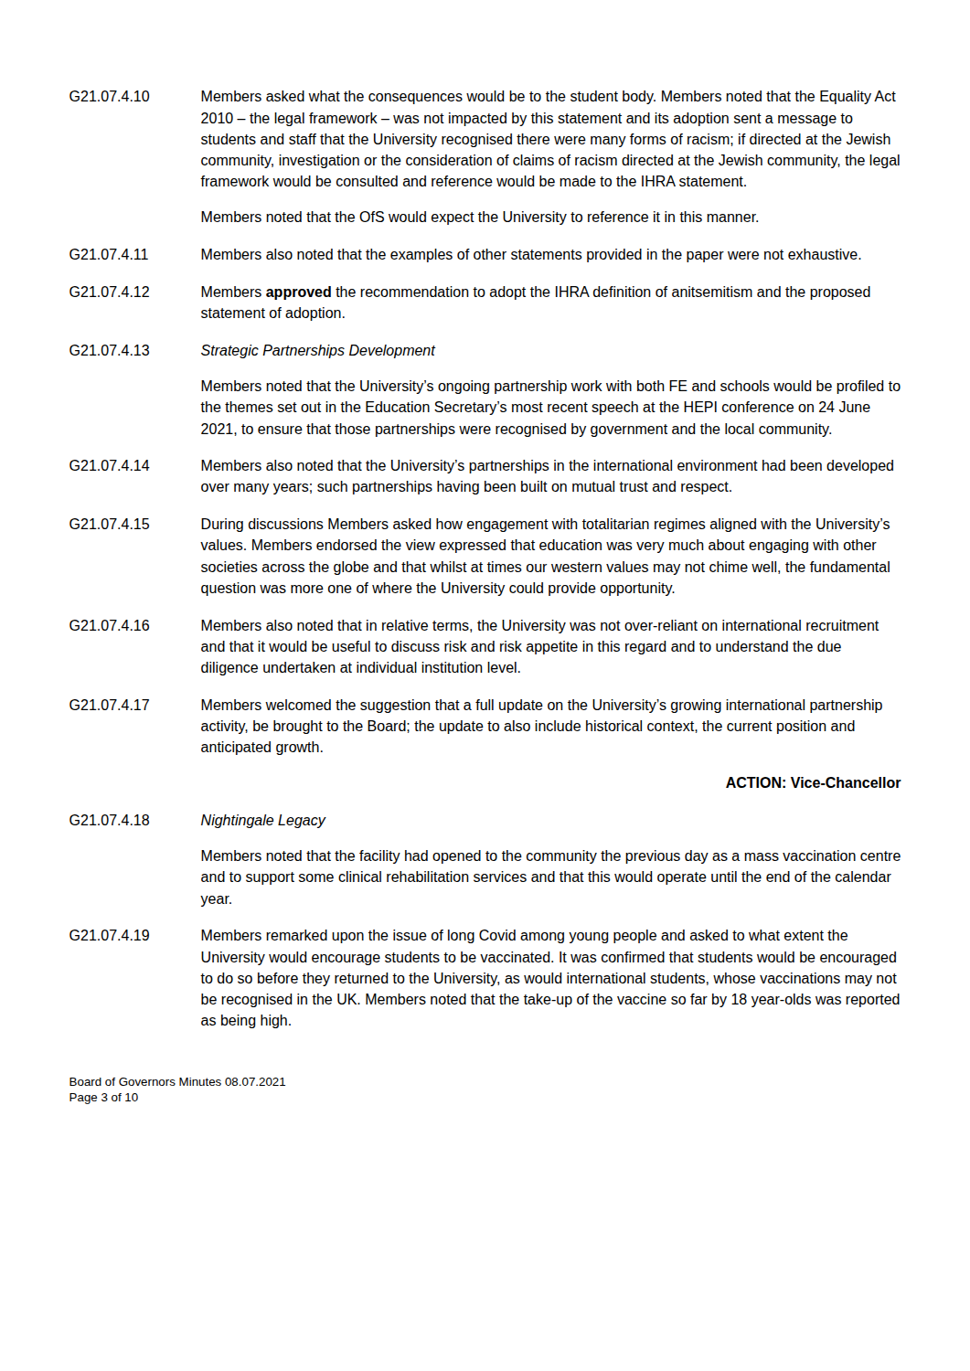G21.07.4.10
Members asked what the consequences would be to the student body. Members noted that the Equality Act 2010 – the legal framework – was not impacted by this statement and its adoption sent a message to students and staff that the University recognised there were many forms of racism; if directed at the Jewish community, investigation or the consideration of claims of racism directed at the Jewish community, the legal framework would be consulted and reference would be made to the IHRA statement.
Members noted that the OfS would expect the University to reference it in this manner.
G21.07.4.11
Members also noted that the examples of other statements provided in the paper were not exhaustive.
G21.07.4.12
Members approved the recommendation to adopt the IHRA definition of anitsemitism and the proposed statement of adoption.
G21.07.4.13
Strategic Partnerships Development
Members noted that the University’s ongoing partnership work with both FE and schools would be profiled to the themes set out in the Education Secretary’s most recent speech at the HEPI conference on 24 June 2021, to ensure that those partnerships were recognised by government and the local community.
G21.07.4.14
Members also noted that the University’s partnerships in the international environment had been developed over many years; such partnerships having been built on mutual trust and respect.
G21.07.4.15
During discussions Members asked how engagement with totalitarian regimes aligned with the University’s values. Members endorsed the view expressed that education was very much about engaging with other societies across the globe and that whilst at times our western values may not chime well, the fundamental question was more one of where the University could provide opportunity.
G21.07.4.16
Members also noted that in relative terms, the University was not over-reliant on international recruitment and that it would be useful to discuss risk and risk appetite in this regard and to understand the due diligence undertaken at individual institution level.
G21.07.4.17
Members welcomed the suggestion that a full update on the University’s growing international partnership activity, be brought to the Board; the update to also include historical context, the current position and anticipated growth.
ACTION: Vice-Chancellor
G21.07.4.18
Nightingale Legacy
Members noted that the facility had opened to the community the previous day as a mass vaccination centre and to support some clinical rehabilitation services and that this would operate until the end of the calendar year.
G21.07.4.19
Members remarked upon the issue of long Covid among young people and asked to what extent the University would encourage students to be vaccinated. It was confirmed that students would be encouraged to do so before they returned to the University, as would international students, whose vaccinations may not be recognised in the UK. Members noted that the take-up of the vaccine so far by 18 year-olds was reported as being high.
Board of Governors Minutes 08.07.2021
Page 3 of 10